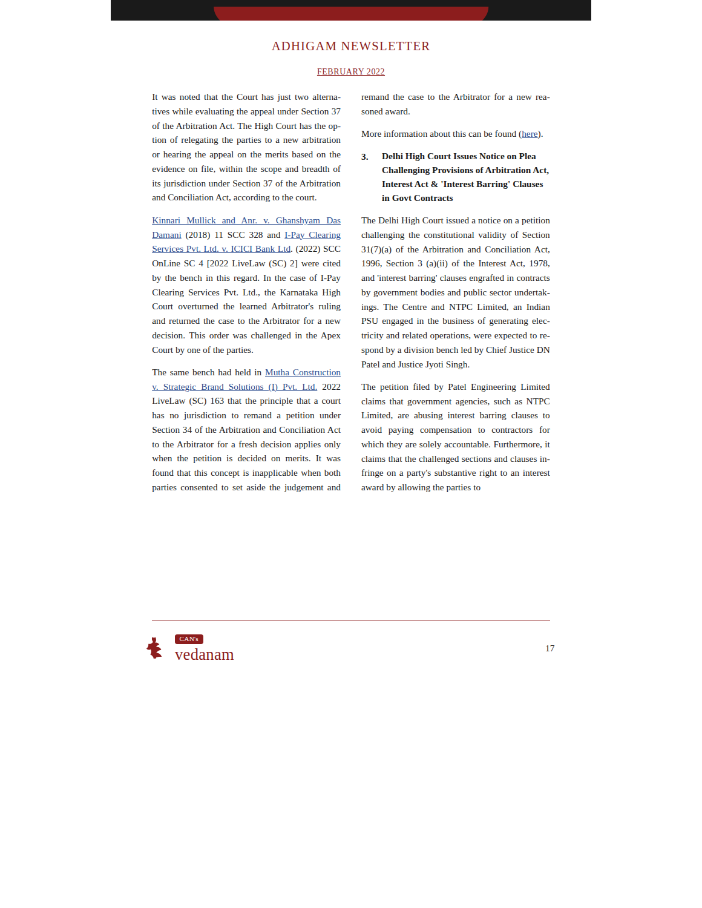ADHIGAM NEWSLETTER
FEBRUARY 2022
It was noted that the Court has just two alternatives while evaluating the appeal under Section 37 of the Arbitration Act. The High Court has the option of relegating the parties to a new arbitration or hearing the appeal on the merits based on the evidence on file, within the scope and breadth of its jurisdiction under Section 37 of the Arbitration and Conciliation Act, according to the court.
Kinnari Mullick and Anr. v. Ghanshyam Das Damani (2018) 11 SCC 328 and I-Pay Clearing Services Pvt. Ltd. v. ICICI Bank Ltd. (2022) SCC OnLine SC 4 [2022 LiveLaw (SC) 2] were cited by the bench in this regard. In the case of I-Pay Clearing Services Pvt. Ltd., the Karnataka High Court overturned the learned Arbitrator's ruling and returned the case to the Arbitrator for a new decision. This order was challenged in the Apex Court by one of the parties.
The same bench had held in Mutha Construction v. Strategic Brand Solutions (I) Pvt. Ltd. 2022 LiveLaw (SC) 163 that the principle that a court has no jurisdiction to remand a petition under Section 34 of the Arbitration and Conciliation Act to the Arbitrator for a fresh decision applies only when the petition is decided on merits. It was found that this concept is inapplicable when both parties consented to set aside the judgement and remand the case to the Arbitrator for a new reasoned award.
More information about this can be found (here).
Delhi High Court Issues Notice on Plea Challenging Provisions of Arbitration Act, Interest Act & 'Interest Barring' Clauses in Govt Contracts
The Delhi High Court issued a notice on a petition challenging the constitutional validity of Section 31(7)(a) of the Arbitration and Conciliation Act, 1996, Section 3 (a)(ii) of the Interest Act, 1978, and 'interest barring' clauses engrafted in contracts by government bodies and public sector undertakings. The Centre and NTPC Limited, an Indian PSU engaged in the business of generating electricity and related operations, were expected to respond by a division bench led by Chief Justice DN Patel and Justice Jyoti Singh.
The petition filed by Patel Engineering Limited claims that government agencies, such as NTPC Limited, are abusing interest barring clauses to avoid paying compensation to contractors for which they are solely accountable. Furthermore, it claims that the challenged sections and clauses infringe on a party's substantive right to an interest award by allowing the parties to
CAN's vedanam
17